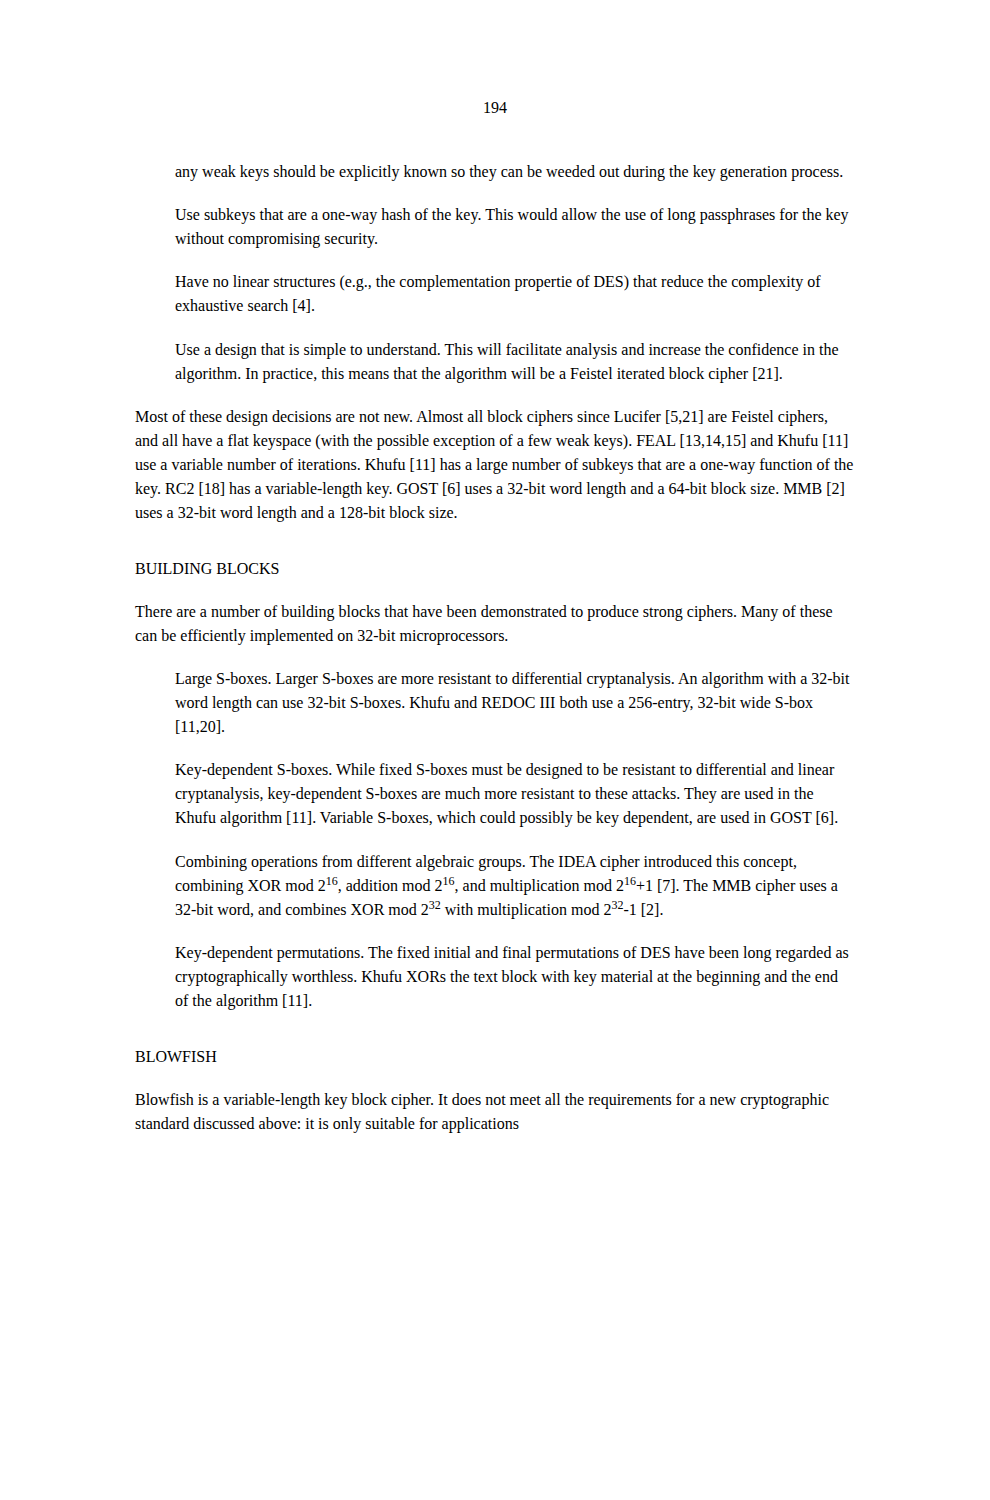194
any weak keys should be explicitly known so they can be weeded out during the key generation process.
Use subkeys that are a one-way hash of the key. This would allow the use of long passphrases for the key without compromising security.
Have no linear structures (e.g., the complementation propertie of DES) that reduce the complexity of exhaustive search [4].
Use a design that is simple to understand. This will facilitate analysis and increase the confidence in the algorithm. In practice, this means that the algorithm will be a Feistel iterated block cipher [21].
Most of these design decisions are not new. Almost all block ciphers since Lucifer [5,21] are Feistel ciphers, and all have a flat keyspace (with the possible exception of a few weak keys). FEAL [13,14,15] and Khufu [11] use a variable number of iterations. Khufu [11] has a large number of subkeys that are a one-way function of the key. RC2 [18] has a variable-length key. GOST [6] uses a 32-bit word length and a 64-bit block size. MMB [2] uses a 32-bit word length and a 128-bit block size.
Building Blocks
There are a number of building blocks that have been demonstrated to produce strong ciphers. Many of these can be efficiently implemented on 32-bit microprocessors.
Large S-boxes. Larger S-boxes are more resistant to differential cryptanalysis. An algorithm with a 32-bit word length can use 32-bit S-boxes. Khufu and REDOC III both use a 256-entry, 32-bit wide S-box [11,20].
Key-dependent S-boxes. While fixed S-boxes must be designed to be resistant to differential and linear cryptanalysis, key-dependent S-boxes are much more resistant to these attacks. They are used in the Khufu algorithm [11]. Variable S-boxes, which could possibly be key dependent, are used in GOST [6].
Combining operations from different algebraic groups. The IDEA cipher introduced this concept, combining XOR mod 216, addition mod 216, and multiplication mod 216+1 [7]. The MMB cipher uses a 32-bit word, and combines XOR mod 232 with multiplication mod 232-1 [2].
Key-dependent permutations. The fixed initial and final permutations of DES have been long regarded as cryptographically worthless. Khufu XORs the text block with key material at the beginning and the end of the algorithm [11].
Blowfish
Blowfish is a variable-length key block cipher. It does not meet all the requirements for a new cryptographic standard discussed above: it is only suitable for applications